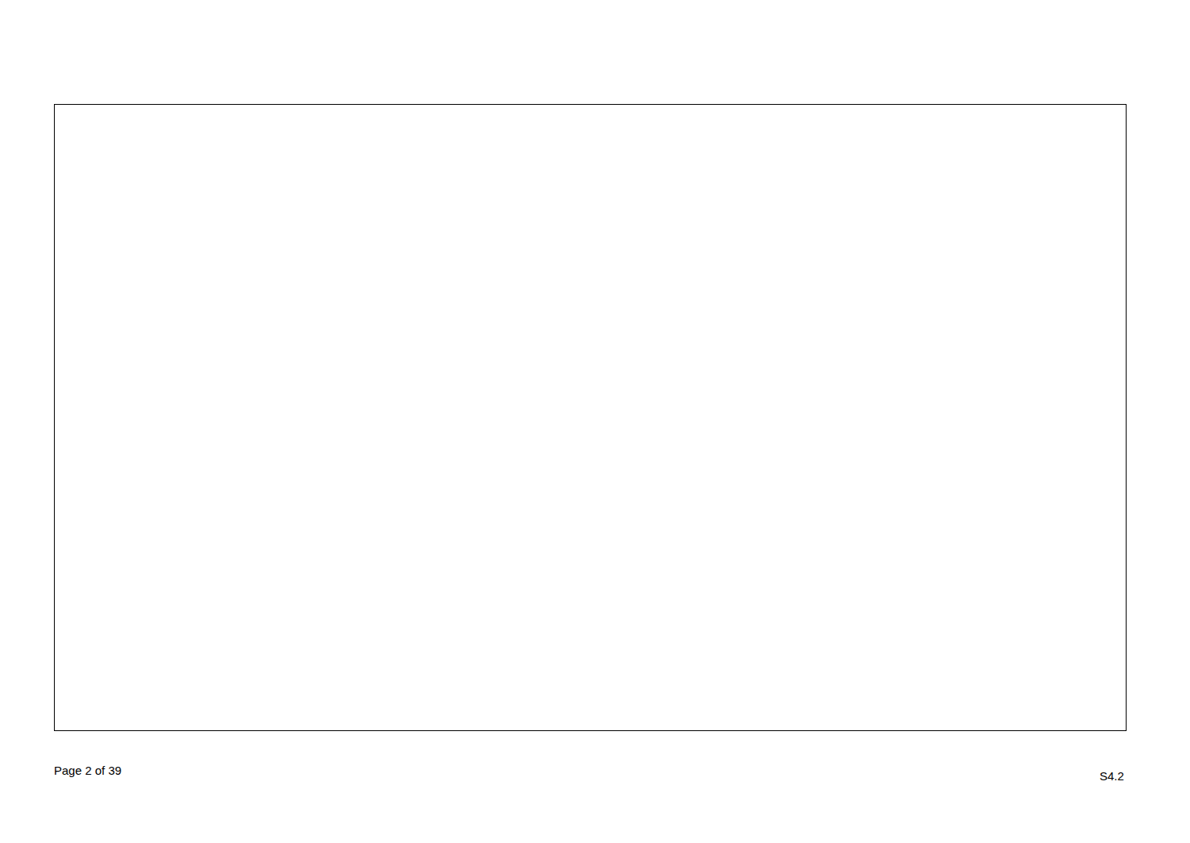Page 2 of 39
S4.2